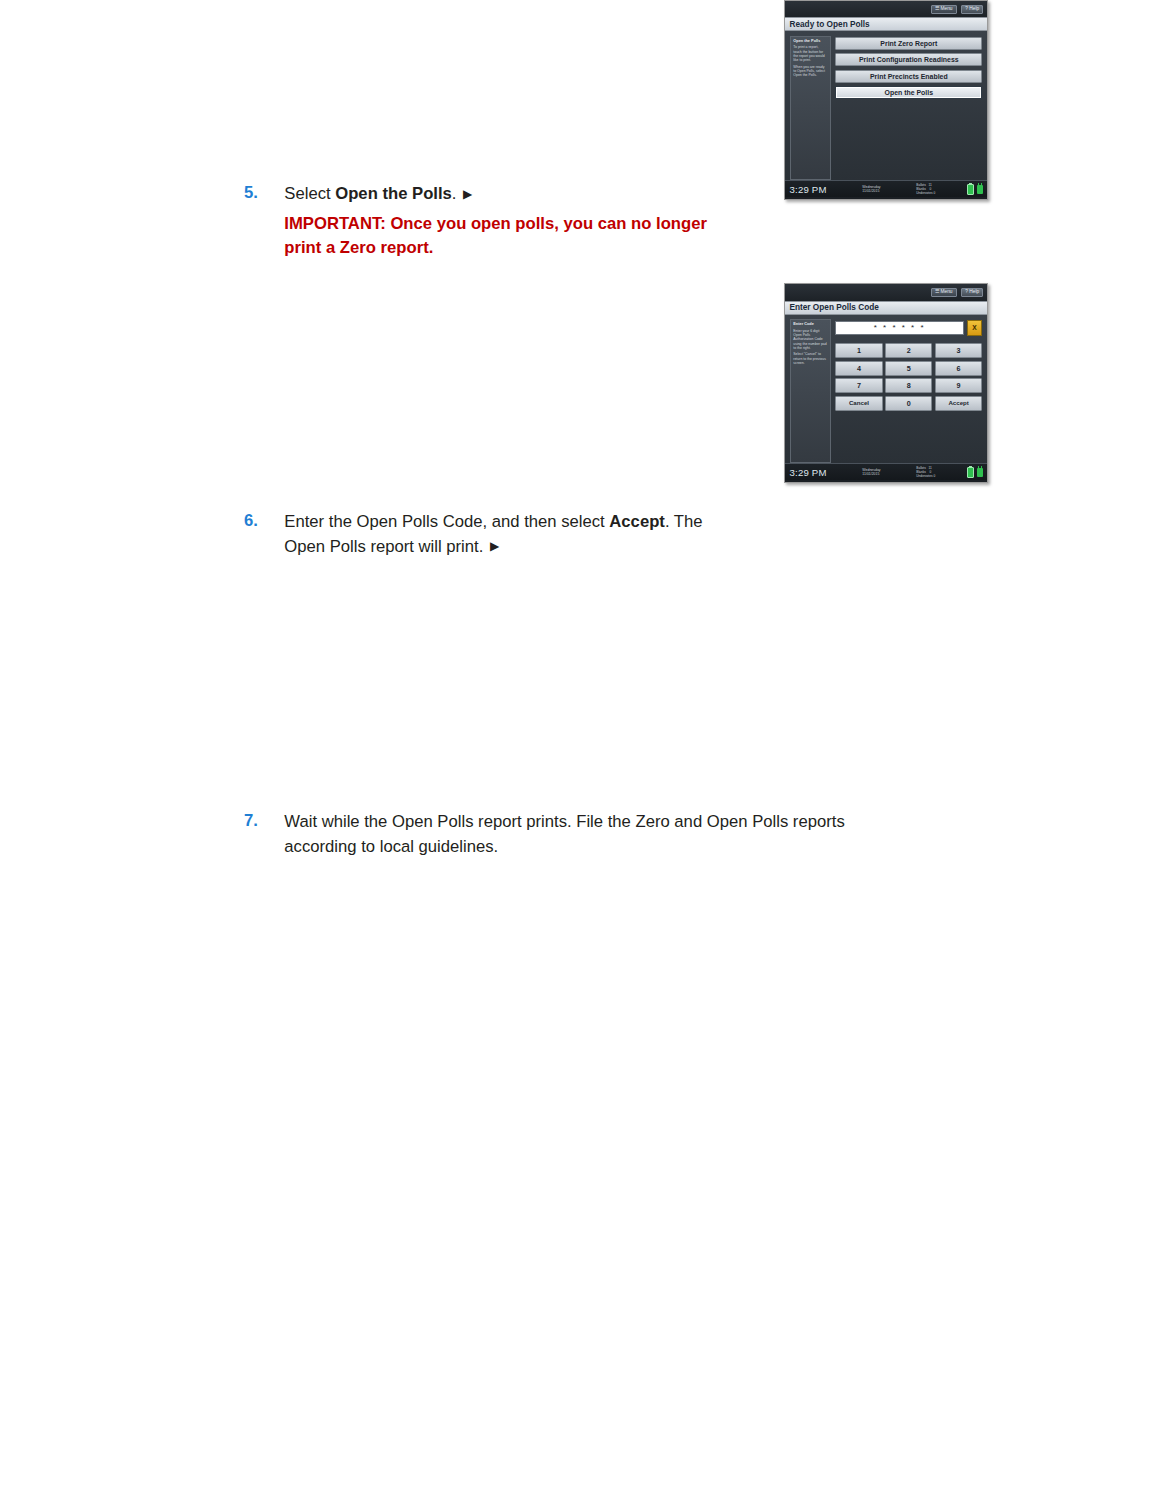14
☰ Menu ? Help
Ready to Open Polls
Open the Polls
To print a report, touch the button for the report you would like to print.
When you are ready to Open Polls, select Open the Polls.
Print Zero Report
Print Configuration Readiness
Print Precincts Enabled
Open the Polls
3:29 PM Wednesday
11/01/2015 Ballots 11
Blanks 0
Undervotes 0
☰ Menu ? Help
Enter Open Polls Code
Enter Code
Enter your 6 digit Open Polls Authorization Code using the number pad to the right.
Select "Cancel" to return to the previous screen.
* * * * * *
X
1
2
3
4
5
6
7
8
9
Cancel
0
Accept
3:29 PM Wednesday
11/01/2015 Ballots 11
Blanks 0
Undervotes 0
5.
Select Open the Polls. ▶ IMPORTANT: Once you open polls, you can no longer print a Zero report.
6.
Enter the Open Polls Code, and then select Accept. The Open Polls report will print. ▶
7.
Wait while the Open Polls report prints. File the Zero and Open Polls reports according to local guidelines.